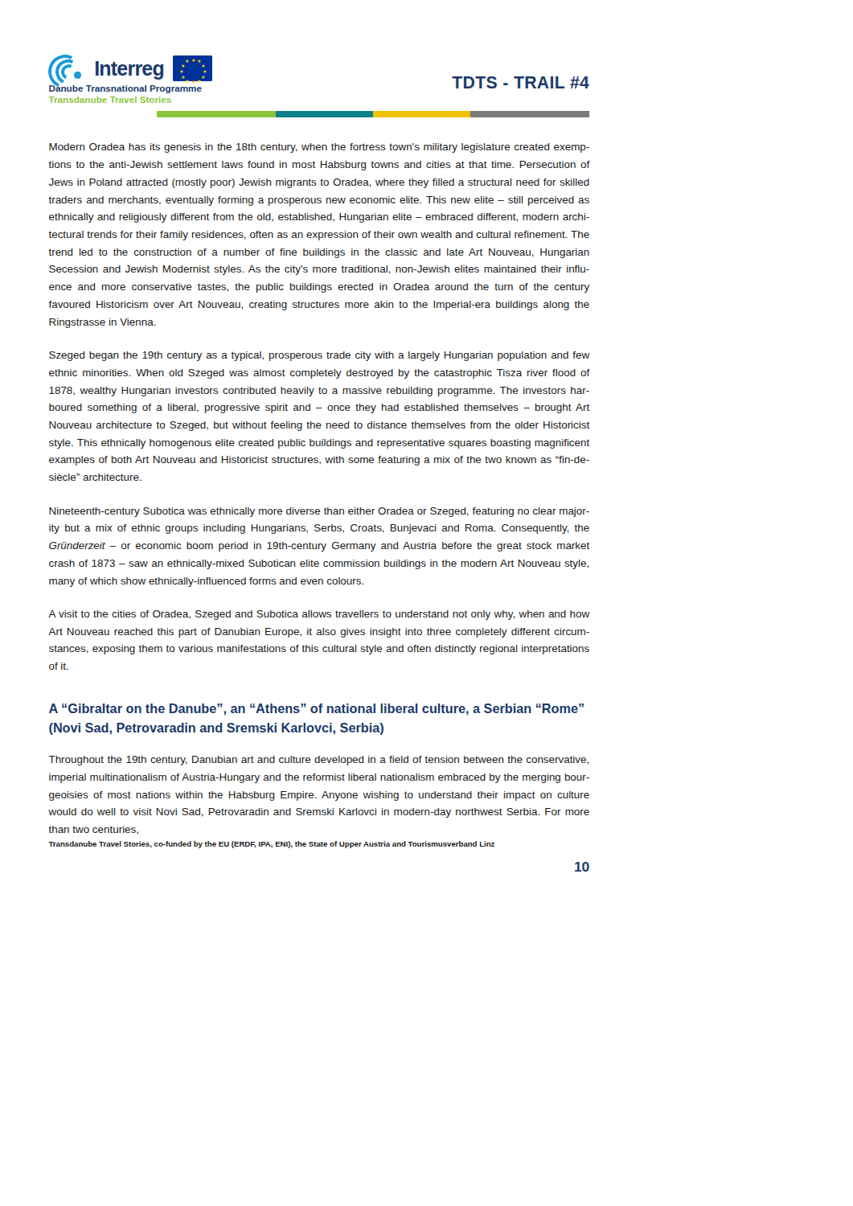Interreg
★ ★ ★ ★ ★ ★ ★ ★ ★ ★ ★ ★
Danube Transnational Programme
Transdanube Travel Stories
TDTS - TRAIL #4
Modern Oradea has its genesis in the 18th century, when the fortress town's military legislature created exemptions to the anti-Jewish settlement laws found in most Habsburg towns and cities at that time. Persecution of Jews in Poland attracted (mostly poor) Jewish migrants to Oradea, where they filled a structural need for skilled traders and merchants, eventually forming a prosperous new economic elite. This new elite – still perceived as ethnically and religiously different from the old, established, Hungarian elite – embraced different, modern architectural trends for their family residences, often as an expression of their own wealth and cultural refinement. The trend led to the construction of a number of fine buildings in the classic and late Art Nouveau, Hungarian Secession and Jewish Modernist styles. As the city's more traditional, non-Jewish elites maintained their influence and more conservative tastes, the public buildings erected in Oradea around the turn of the century favoured Historicism over Art Nouveau, creating structures more akin to the Imperial-era buildings along the Ringstrasse in Vienna.
Szeged began the 19th century as a typical, prosperous trade city with a largely Hungarian population and few ethnic minorities. When old Szeged was almost completely destroyed by the catastrophic Tisza river flood of 1878, wealthy Hungarian investors contributed heavily to a massive rebuilding programme. The investors harboured something of a liberal, progressive spirit and – once they had established themselves – brought Art Nouveau architecture to Szeged, but without feeling the need to distance themselves from the older Historicist style. This ethnically homogenous elite created public buildings and representative squares boasting magnificent examples of both Art Nouveau and Historicist structures, with some featuring a mix of the two known as “fin-de-siècle” architecture.
Nineteenth-century Subotica was ethnically more diverse than either Oradea or Szeged, featuring no clear majority but a mix of ethnic groups including Hungarians, Serbs, Croats, Bunjevaci and Roma. Consequently, the Gründerzeit – or economic boom period in 19th-century Germany and Austria before the great stock market crash of 1873 – saw an ethnically-mixed Subotican elite commission buildings in the modern Art Nouveau style, many of which show ethnically-influenced forms and even colours.
A visit to the cities of Oradea, Szeged and Subotica allows travellers to understand not only why, when and how Art Nouveau reached this part of Danubian Europe, it also gives insight into three completely different circumstances, exposing them to various manifestations of this cultural style and often distinctly regional interpretations of it.
A “Gibraltar on the Danube”, an “Athens” of national liberal culture, a Serbian “Rome” (Novi Sad, Petrovaradin and Sremski Karlovci, Serbia)
Throughout the 19th century, Danubian art and culture developed in a field of tension between the conservative, imperial multinationalism of Austria-Hungary and the reformist liberal nationalism embraced by the merging bourgeoisies of most nations within the Habsburg Empire. Anyone wishing to understand their impact on culture would do well to visit Novi Sad, Petrovaradin and Sremski Karlovci in modern-day northwest Serbia. For more than two centuries,
Transdanube Travel Stories, co-funded by the EU (ERDF, IPA, ENI), the State of Upper Austria and Tourismusverband Linz
10